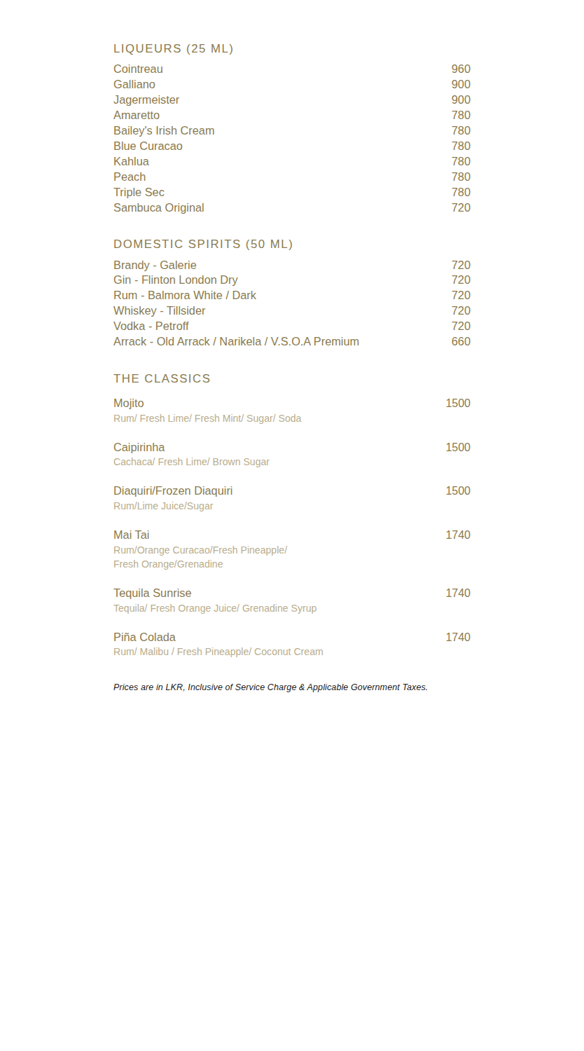Liqueurs (25 ml)
Cointreau 960
Galliano 900
Jagermeister 900
Amaretto 780
Bailey's Irish Cream 780
Blue Curacao 780
Kahlua 780
Peach 780
Triple Sec 780
Sambuca Original 720
Domestic Spirits (50 ml)
Brandy - Galerie 720
Gin - Flinton London Dry 720
Rum - Balmora White / Dark 720
Whiskey - Tillsider 720
Vodka - Petroff 720
Arrack - Old Arrack / Narikela / V.S.O.A Premium 660
The Classics
Mojito 1500
Rum/ Fresh Lime/ Fresh Mint/ Sugar/ Soda
Caipirinha 1500
Cachaca/ Fresh Lime/ Brown Sugar
Diaquiri/Frozen Diaquiri 1500
Rum/Lime Juice/Sugar
Mai Tai 1740
Rum/Orange Curacao/Fresh Pineapple/
Fresh Orange/Grenadine
Tequila Sunrise 1740
Tequila/ Fresh Orange Juice/ Grenadine Syrup
Piña Colada 1740
Rum/ Malibu / Fresh Pineapple/ Coconut Cream
Prices are in LKR, Inclusive of Service Charge & Applicable Government Taxes.